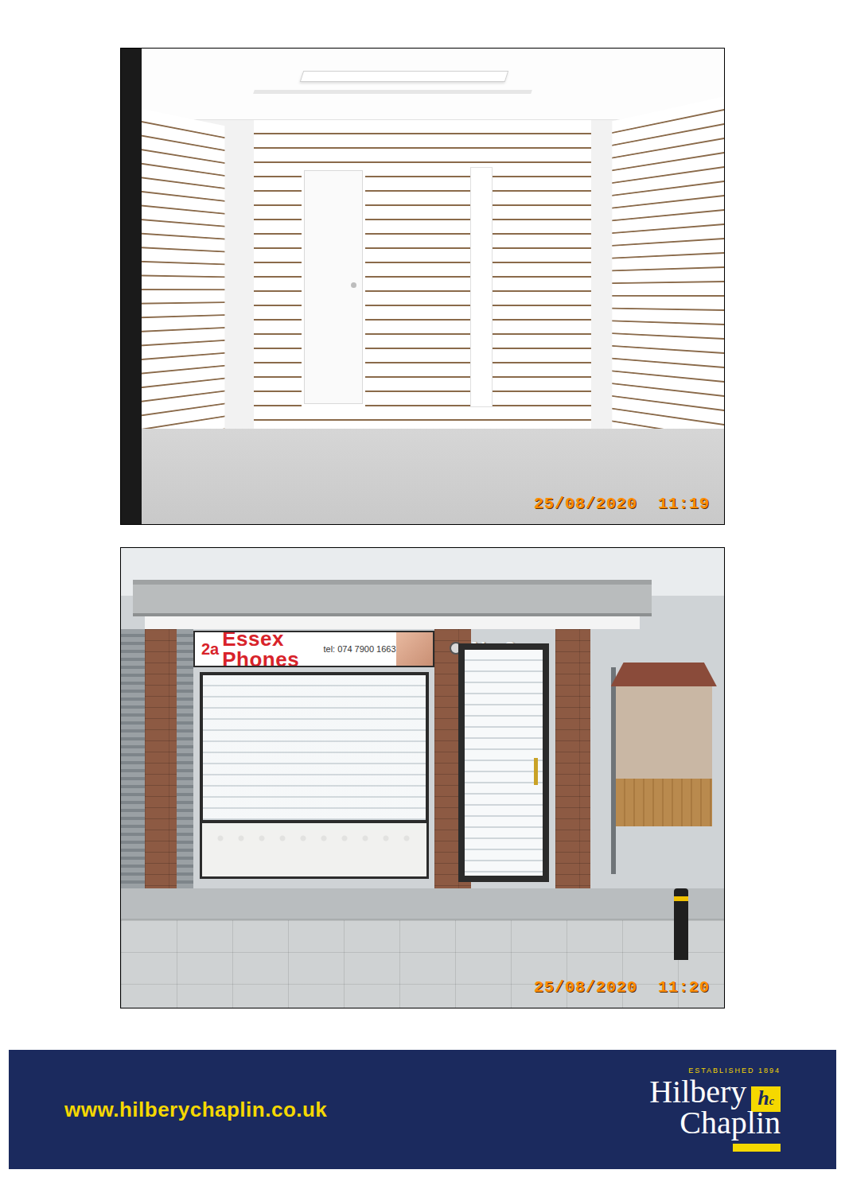25/08/2020 11:19
2a Essex Phones tel: 074 7900 1663
No 2a
25/08/2020 11:20
www.hilberychaplin.co.uk
ESTABLISHED 1894
Hilbery hc Chaplin